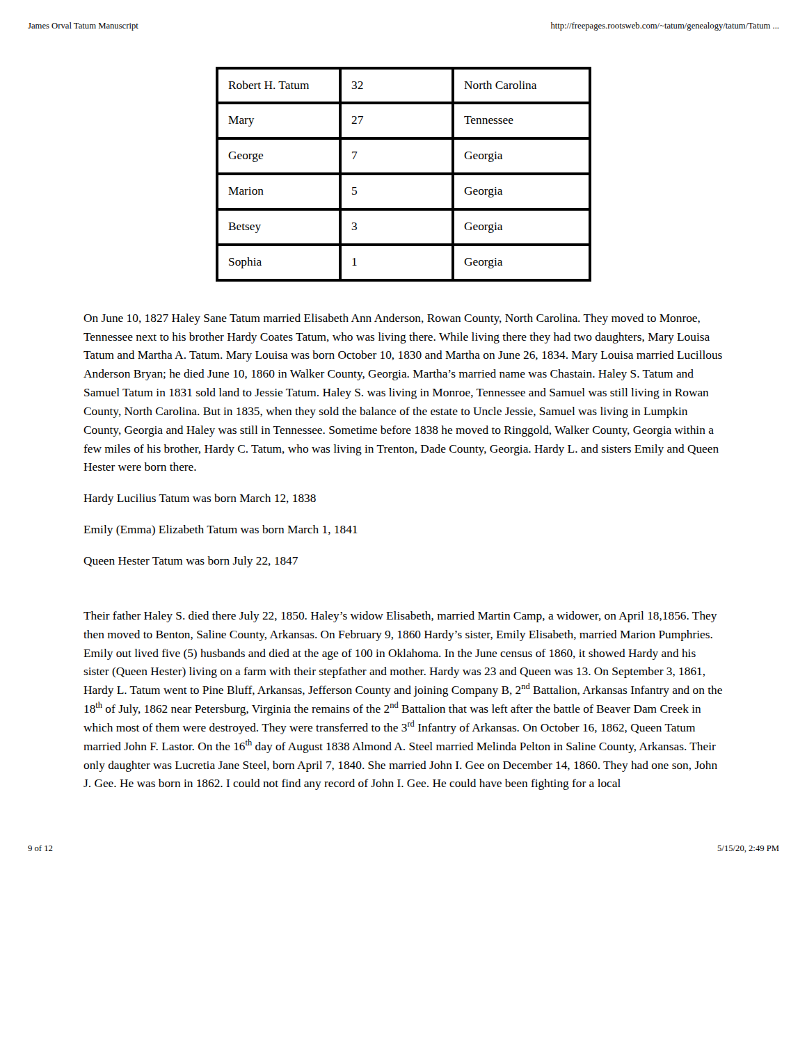James Orval Tatum Manuscript
http://freepages.rootsweb.com/~tatum/genealogy/tatum/Tatum ...
| Robert H. Tatum | 32 | North Carolina |
| Mary | 27 | Tennessee |
| George | 7 | Georgia |
| Marion | 5 | Georgia |
| Betsey | 3 | Georgia |
| Sophia | 1 | Georgia |
On June 10, 1827 Haley Sane Tatum married Elisabeth Ann Anderson, Rowan County, North Carolina. They moved to Monroe, Tennessee next to his brother Hardy Coates Tatum, who was living there. While living there they had two daughters, Mary Louisa Tatum and Martha A. Tatum. Mary Louisa was born October 10, 1830 and Martha on June 26, 1834. Mary Louisa married Lucillous Anderson Bryan; he died June 10, 1860 in Walker County, Georgia. Martha’s married name was Chastain. Haley S. Tatum and Samuel Tatum in 1831 sold land to Jessie Tatum. Haley S. was living in Monroe, Tennessee and Samuel was still living in Rowan County, North Carolina. But in 1835, when they sold the balance of the estate to Uncle Jessie, Samuel was living in Lumpkin County, Georgia and Haley was still in Tennessee. Sometime before 1838 he moved to Ringgold, Walker County, Georgia within a few miles of his brother, Hardy C. Tatum, who was living in Trenton, Dade County, Georgia. Hardy L. and sisters Emily and Queen Hester were born there.
Hardy Lucilius Tatum was born March 12, 1838
Emily (Emma) Elizabeth Tatum was born March 1, 1841
Queen Hester Tatum was born July 22, 1847
Their father Haley S. died there July 22, 1850. Haley’s widow Elisabeth, married Martin Camp, a widower, on April 18,1856. They then moved to Benton, Saline County, Arkansas. On February 9, 1860 Hardy’s sister, Emily Elisabeth, married Marion Pumphries. Emily out lived five (5) husbands and died at the age of 100 in Oklahoma. In the June census of 1860, it showed Hardy and his sister (Queen Hester) living on a farm with their stepfather and mother. Hardy was 23 and Queen was 13. On September 3, 1861, Hardy L. Tatum went to Pine Bluff, Arkansas, Jefferson County and joining Company B, 2nd Battalion, Arkansas Infantry and on the 18th of July, 1862 near Petersburg, Virginia the remains of the 2nd Battalion that was left after the battle of Beaver Dam Creek in which most of them were destroyed. They were transferred to the 3rd Infantry of Arkansas. On October 16, 1862, Queen Tatum married John F. Lastor. On the 16th day of August 1838 Almond A. Steel married Melinda Pelton in Saline County, Arkansas. Their only daughter was Lucretia Jane Steel, born April 7, 1840. She married John I. Gee on December 14, 1860. They had one son, John J. Gee. He was born in 1862. I could not find any record of John I. Gee. He could have been fighting for a local
9 of 12
5/15/20, 2:49 PM